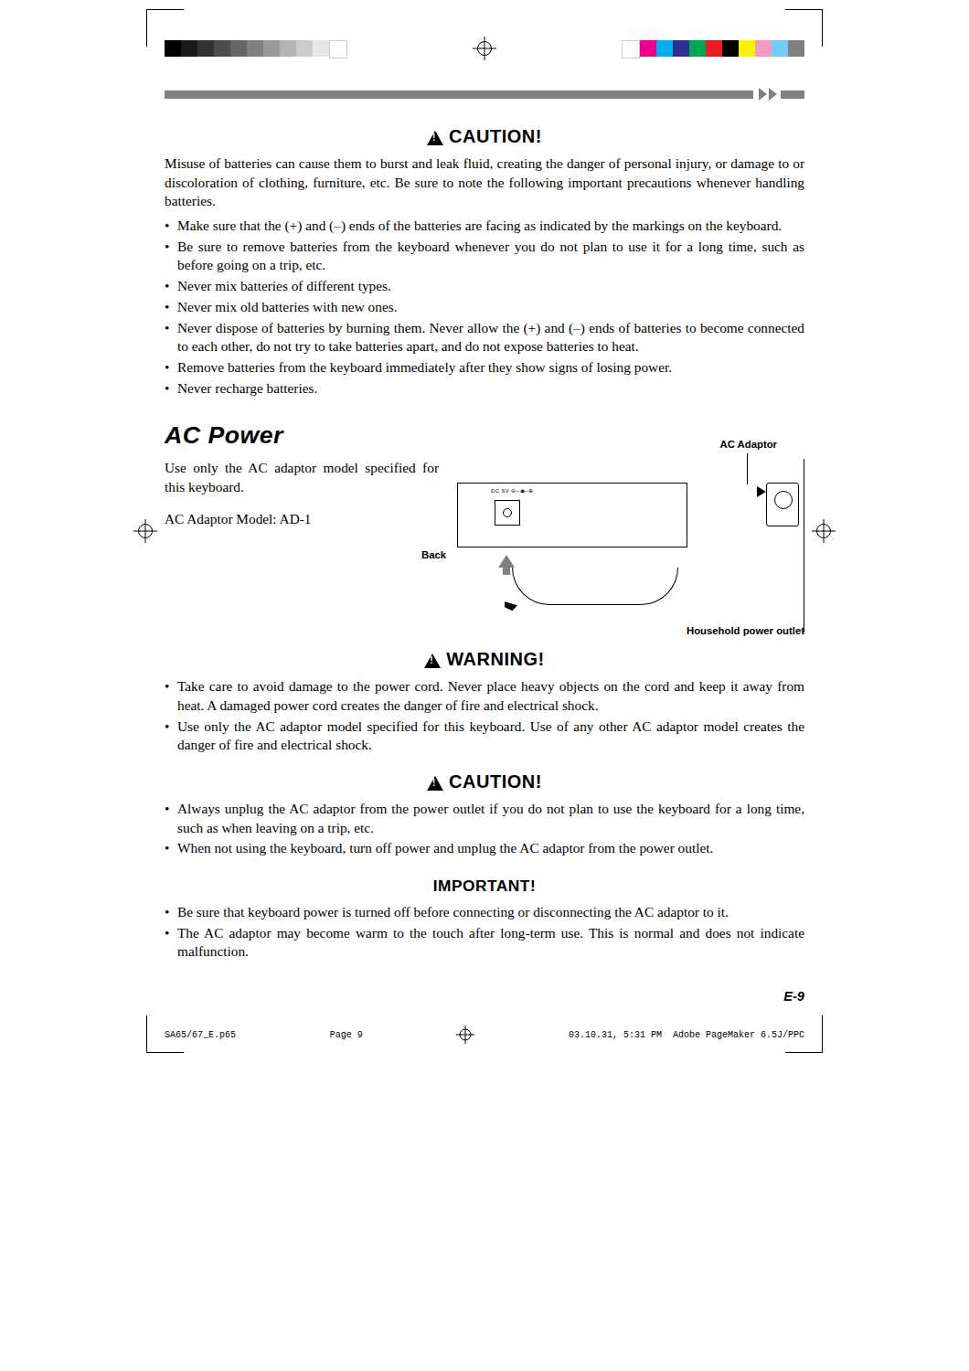CAUTION!
Misuse of batteries can cause them to burst and leak fluid, creating the danger of personal injury, or damage to or discoloration of clothing, furniture, etc. Be sure to note the following important precautions whenever handling batteries.
Make sure that the (+) and (–) ends of the batteries are facing as indicated by the markings on the keyboard.
Be sure to remove batteries from the keyboard whenever you do not plan to use it for a long time, such as before going on a trip, etc.
Never mix batteries of different types.
Never mix old batteries with new ones.
Never dispose of batteries by burning them. Never allow the (+) and (–) ends of batteries to become connected to each other, do not try to take batteries apart, and do not expose batteries to heat.
Remove batteries from the keyboard immediately after they show signs of losing power.
Never recharge batteries.
AC Power
Use only the AC adaptor model specified for this keyboard.
AC Adaptor Model: AD-1
AC Adaptor
DC 9V ⊖–◉–⊕
Back
Household power outlet
WARNING!
Take care to avoid damage to the power cord. Never place heavy objects on the cord and keep it away from heat. A damaged power cord creates the danger of fire and electrical shock.
Use only the AC adaptor model specified for this keyboard. Use of any other AC adaptor model creates the danger of fire and electrical shock.
CAUTION!
Always unplug the AC adaptor from the power outlet if you do not plan to use the keyboard for a long time, such as when leaving on a trip, etc.
When not using the keyboard, turn off power and unplug the AC adaptor from the power outlet.
IMPORTANT!
Be sure that keyboard power is turned off before connecting or disconnecting the AC adaptor to it.
The AC adaptor may become warm to the touch after long-term use. This is normal and does not indicate malfunction.
E-9
SA65/67_E.p65 Page 9
03.10.31, 5:31 PM Adobe PageMaker 6.5J/PPC